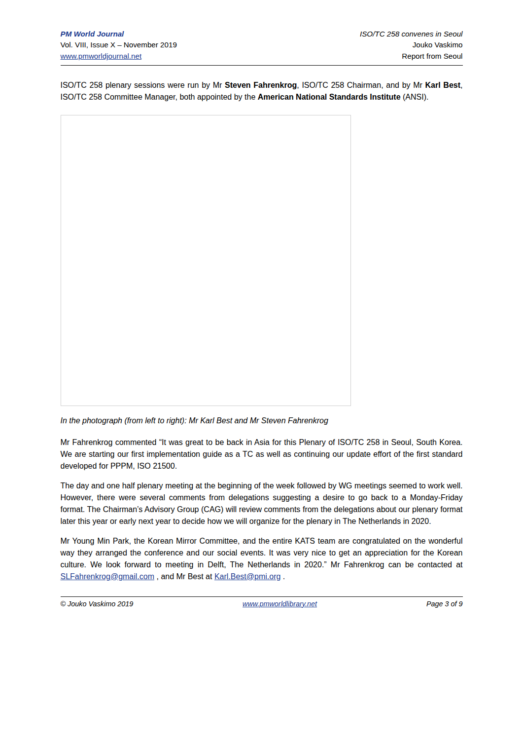PM World Journal
Vol. VIII, Issue X – November 2019
www.pmworldjournal.net
ISO/TC 258 convenes in Seoul
Jouko Vaskimo
Report from Seoul
ISO/TC 258 plenary sessions were run by Mr Steven Fahrenkrog, ISO/TC 258 Chairman, and by Mr Karl Best, ISO/TC 258 Committee Manager, both appointed by the American National Standards Institute (ANSI).
In the photograph (from left to right): Mr Karl Best and Mr Steven Fahrenkrog
Mr Fahrenkrog commented “It was great to be back in Asia for this Plenary of ISO/TC 258 in Seoul, South Korea. We are starting our first implementation guide as a TC as well as continuing our update effort of the first standard developed for PPPM, ISO 21500.
The day and one half plenary meeting at the beginning of the week followed by WG meetings seemed to work well. However, there were several comments from delegations suggesting a desire to go back to a Monday-Friday format. The Chairman’s Advisory Group (CAG) will review comments from the delegations about our plenary format later this year or early next year to decide how we will organize for the plenary in The Netherlands in 2020.
Mr Young Min Park, the Korean Mirror Committee, and the entire KATS team are congratulated on the wonderful way they arranged the conference and our social events. It was very nice to get an appreciation for the Korean culture. We look forward to meeting in Delft, The Netherlands in 2020.” Mr Fahrenkrog can be contacted at SLFahrenkrog@gmail.com , and Mr Best at Karl.Best@pmi.org .
© Jouko Vaskimo 2019
www.pmworldlibrary.net
Page 3 of 9